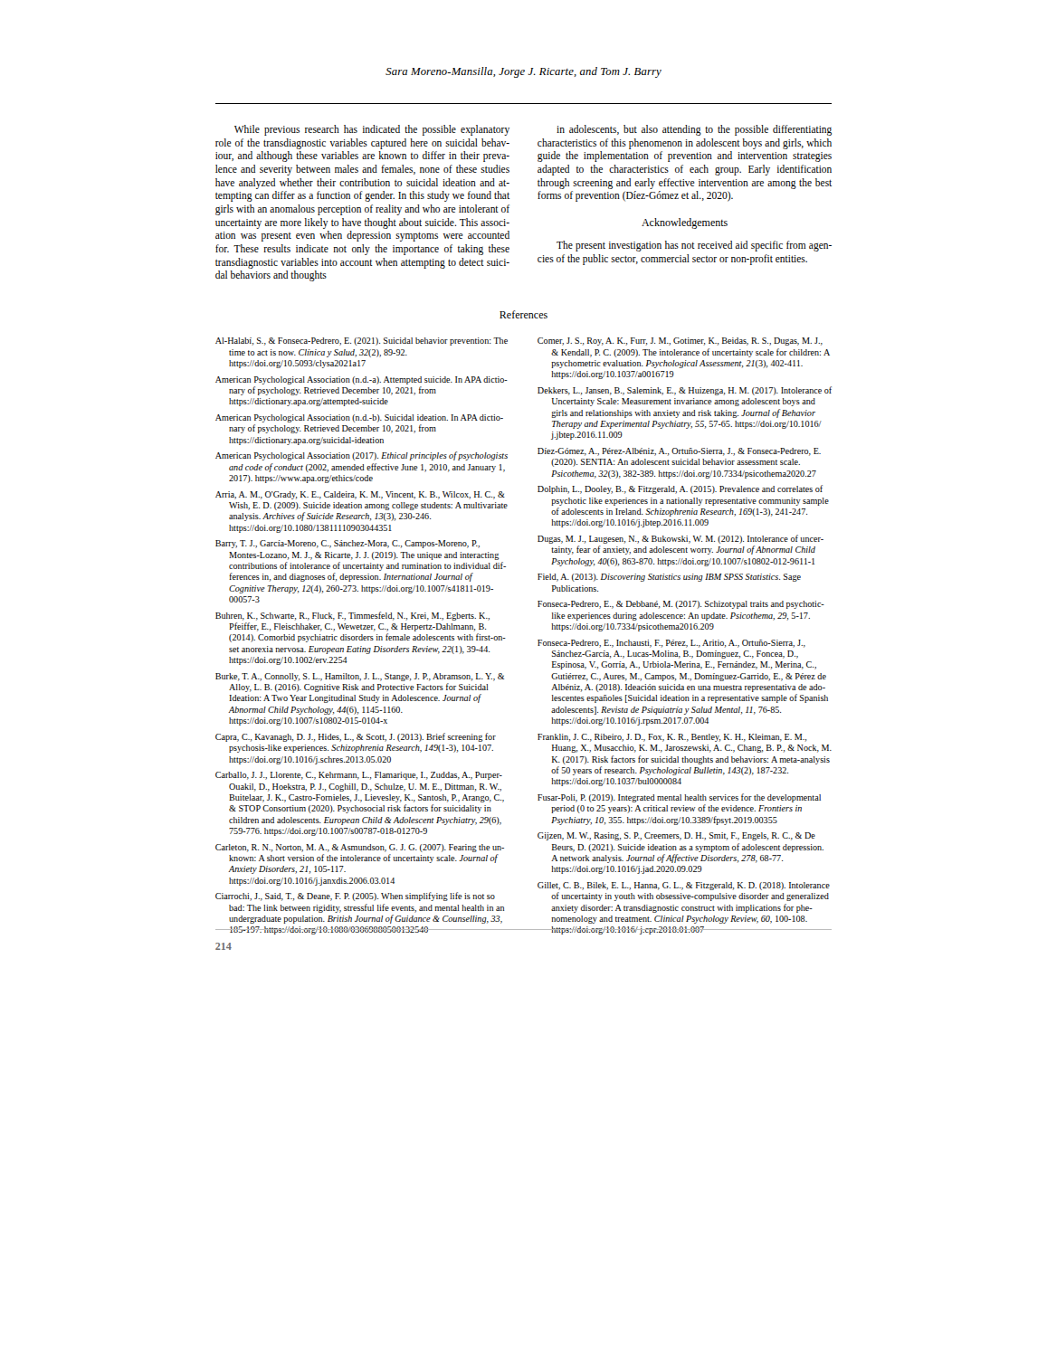Sara Moreno-Mansilla, Jorge J. Ricarte, and Tom J. Barry
While previous research has indicated the possible explanatory role of the transdiagnostic variables captured here on suicidal behaviour, and although these variables are known to differ in their prevalence and severity between males and females, none of these studies have analyzed whether their contribution to suicidal ideation and attempting can differ as a function of gender. In this study we found that girls with an anomalous perception of reality and who are intolerant of uncertainty are more likely to have thought about suicide. This association was present even when depression symptoms were accounted for. These results indicate not only the importance of taking these transdiagnostic variables into account when attempting to detect suicidal behaviors and thoughts
in adolescents, but also attending to the possible differentiating characteristics of this phenomenon in adolescent boys and girls, which guide the implementation of prevention and intervention strategies adapted to the characteristics of each group. Early identification through screening and early effective intervention are among the best forms of prevention (Díez-Gómez et al., 2020).
Acknowledgements
The present investigation has not received aid specific from agencies of the public sector, commercial sector or non-profit entities.
References
Al-Halabí, S., & Fonseca-Pedrero, E. (2021). Suicidal behavior prevention: The time to act is now. Clínica y Salud, 32(2), 89-92. https://doi.org/10.5093/clysa2021a17
American Psychological Association (n.d.-a). Attempted suicide. In APA dictionary of psychology. Retrieved December 10, 2021, from https://dictionary.apa.org/attempted-suicide
American Psychological Association (n.d.-b). Suicidal ideation. In APA dictionary of psychology. Retrieved December 10, 2021, from https://dictionary.apa.org/suicidal-ideation
American Psychological Association (2017). Ethical principles of psychologists and code of conduct (2002, amended effective June 1, 2010, and January 1, 2017). https://www.apa.org/ethics/code
Arria, A. M., O'Grady, K. E., Caldeira, K. M., Vincent, K. B., Wilcox, H. C., & Wish, E. D. (2009). Suicide ideation among college students: A multivariate analysis. Archives of Suicide Research, 13(3), 230-246. https://doi.org/10.1080/13811110903044351
Barry, T. J., García-Moreno, C., Sánchez-Mora, C., Campos-Moreno, P., Montes-Lozano, M. J., & Ricarte, J. J. (2019). The unique and interacting contributions of intolerance of uncertainty and rumination to individual differences in, and diagnoses of, depression. International Journal of Cognitive Therapy, 12(4), 260-273. https://doi.org/10.1007/s41811-019-00057-3
Buhren, K., Schwarte, R., Fluck, F., Timmesfeld, N., Krei, M., Egberts. K., Pfeiffer, E., Fleischhaker, C., Wewetzer, C., & Herpertz-Dahlmann, B. (2014). Comorbid psychiatric disorders in female adolescents with first-onset anorexia nervosa. European Eating Disorders Review, 22(1), 39-44. https://doi.org/10.1002/erv.2254
Burke, T. A., Connolly, S. L., Hamilton, J. L., Stange, J. P., Abramson, L. Y., & Alloy, L. B. (2016). Cognitive Risk and Protective Factors for Suicidal Ideation: A Two Year Longitudinal Study in Adolescence. Journal of Abnormal Child Psychology, 44(6), 1145-1160. https://doi.org/10.1007/s10802-015-0104-x
Capra, C., Kavanagh, D. J., Hides, L., & Scott, J. (2013). Brief screening for psychosis-like experiences. Schizophrenia Research, 149(1-3), 104-107. https://doi.org/10.1016/j.schres.2013.05.020
Carballo, J. J., Llorente, C., Kehrmann, L., Flamarique, I., Zuddas, A., Purper-Ouakil, D., Hoekstra, P. J., Coghill, D., Schulze, U. M. E., Dittman, R. W., Buitelaar, J. K., Castro-Fornieles, J., Lievesley, K., Santosh, P., Arango, C., & STOP Consortium (2020). Psychosocial risk factors for suicidality in children and adolescents. European Child & Adolescent Psychiatry, 29(6), 759-776. https://doi.org/10.1007/s00787-018-01270-9
Carleton, R. N., Norton, M. A., & Asmundson, G. J. G. (2007). Fearing the unknown: A short version of the intolerance of uncertainty scale. Journal of Anxiety Disorders, 21, 105-117. https://doi.org/10.1016/j.janxdis.2006.03.014
Ciarrochi, J., Said, T., & Deane, F. P. (2005). When simplifying life is not so bad: The link between rigidity, stressful life events, and mental health in an undergraduate population. British Journal of Guidance & Counselling, 33, 185-197. https://doi.org/10.1080/03069880500132540
Comer, J. S., Roy, A. K., Furr, J. M., Gotimer, K., Beidas, R. S., Dugas, M. J., & Kendall, P. C. (2009). The intolerance of uncertainty scale for children: A psychometric evaluation. Psychological Assessment, 21(3), 402-411. https://doi.org/10.1037/a0016719
Dekkers, L., Jansen, B., Salemink, E., & Huizenga, H. M. (2017). Intolerance of Uncertainty Scale: Measurement invariance among adolescent boys and girls and relationships with anxiety and risk taking. Journal of Behavior Therapy and Experimental Psychiatry, 55, 57-65. https://doi.org/10.1016/ j.jbtep.2016.11.009
Díez-Gómez, A., Pérez-Albéniz, A., Ortuño-Sierra, J., & Fonseca-Pedrero, E. (2020). SENTIA: An adolescent suicidal behavior assessment scale. Psicothema, 32(3), 382-389. https://doi.org/10.7334/psicothema2020.27
Dolphin, L., Dooley, B., & Fitzgerald, A. (2015). Prevalence and correlates of psychotic like experiences in a nationally representative community sample of adolescents in Ireland. Schizophrenia Research, 169(1-3), 241-247. https://doi.org/10.1016/j.jbtep.2016.11.009
Dugas, M. J., Laugesen, N., & Bukowski, W. M. (2012). Intolerance of uncertainty, fear of anxiety, and adolescent worry. Journal of Abnormal Child Psychology, 40(6), 863-870. https://doi.org/10.1007/s10802-012-9611-1
Field, A. (2013). Discovering Statistics using IBM SPSS Statistics. Sage Publications.
Fonseca-Pedrero, E., & Debbané, M. (2017). Schizotypal traits and psychotic-like experiences during adolescence: An update. Psicothema, 29, 5-17. https://doi.org/10.7334/psicothema2016.209
Fonseca-Pedrero, E., Inchausti, F., Pérez, L., Aritio, A., Ortuño-Sierra, J., Sánchez-García, A., Lucas-Molina, B., Domínguez, C., Foncea, D., Espinosa, V., Gorría, A., Urbiola-Merina, E., Fernández, M., Merina, C., Gutiérrez, C., Aures, M., Campos, M., Domínguez-Garrido, E., & Pérez de Albéniz, A. (2018). Ideación suicida en una muestra representativa de adolescentes españoles [Suicidal ideation in a representative sample of Spanish adolescents]. Revista de Psiquiatría y Salud Mental, 11, 76-85. https://doi.org/10.1016/j.rpsm.2017.07.004
Franklin, J. C., Ribeiro, J. D., Fox, K. R., Bentley, K. H., Kleiman, E. M., Huang, X., Musacchio, K. M., Jaroszewski, A. C., Chang, B. P., & Nock, M. K. (2017). Risk factors for suicidal thoughts and behaviors: A meta-analysis of 50 years of research. Psychological Bulletin, 143(2), 187-232. https://doi.org/10.1037/bul0000084
Fusar-Poli, P. (2019). Integrated mental health services for the developmental period (0 to 25 years): A critical review of the evidence. Frontiers in Psychiatry, 10, 355. https://doi.org/10.3389/fpsyt.2019.00355
Gijzen, M. W., Rasing, S. P., Creemers, D. H., Smit, F., Engels, R. C., & De Beurs, D. (2021). Suicide ideation as a symptom of adolescent depression. A network analysis. Journal of Affective Disorders, 278, 68-77. https://doi.org/10.1016/j.jad.2020.09.029
Gillet, C. B., Bilek, E. L., Hanna, G. L., & Fitzgerald, K. D. (2018). Intolerance of uncertainty in youth with obsessive-compulsive disorder and generalized anxiety disorder: A transdiagnostic construct with implications for phenomenology and treatment. Clinical Psychology Review, 60, 100-108. https://doi.org/10.1016/ j.cpr.2018.01.007
214